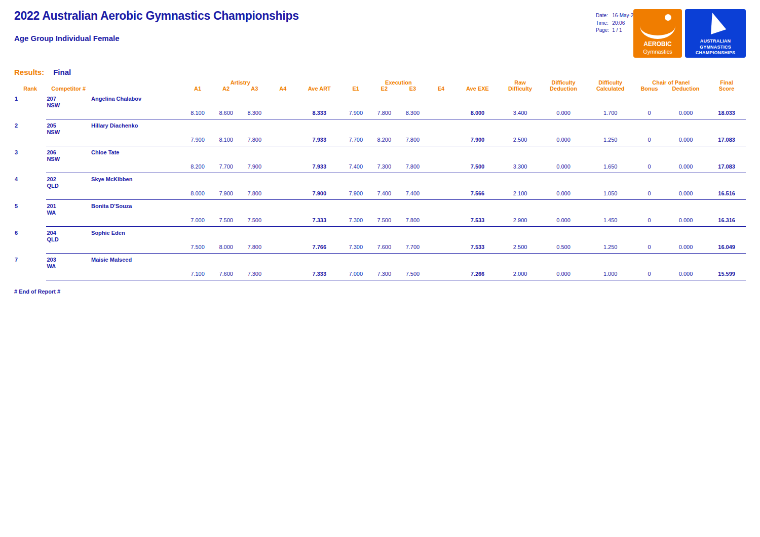2022 Australian Aerobic Gymnastics Championships
Age Group Individual Female
| Date: | 16-May-22 |
| Time: | 20:06 |
| Page: | 1 / 1 |
AEROBIC
Gymnastics
AUSTRALIAN
GYMNASTICS
CHAMPIONSHIPS
Results: Final
| Rank | Competitor # | | Artistry | Ave ART | Execution | Ave EXE | Raw Difficulty | Difficulty Deduction | Difficulty Calculated | Chair of Panel | Final Score |
| --- | --- | --- | --- | --- | --- | --- | --- | --- | --- | --- | --- |
| A1 | A2 | A3 | A4 | E1 | E2 | E3 | E4 | Bonus | Deduction |
| 1 | 207 | Angelina Chalabov | |
| NSW | | |
| | | 8.100 | 8.600 | 8.300 | | 8.333 | 7.900 | 7.800 | 8.300 | | 8.000 | 3.400 | 0.000 | 1.700 | 0 | 0.000 | 18.033 |
| 2 | 205 | Hillary Diachenko | |
| NSW | | |
| | | 7.900 | 8.100 | 7.800 | | 7.933 | 7.700 | 8.200 | 7.800 | | 7.900 | 2.500 | 0.000 | 1.250 | 0 | 0.000 | 17.083 |
| 3 | 206 | Chloe Tate | |
| NSW | | |
| | | 8.200 | 7.700 | 7.900 | | 7.933 | 7.400 | 7.300 | 7.800 | | 7.500 | 3.300 | 0.000 | 1.650 | 0 | 0.000 | 17.083 |
| 4 | 202 | Skye McKibben | |
| QLD | | |
| | | 8.000 | 7.900 | 7.800 | | 7.900 | 7.900 | 7.400 | 7.400 | | 7.566 | 2.100 | 0.000 | 1.050 | 0 | 0.000 | 16.516 |
| 5 | 201 | Bonita D'Souza | |
| WA | | |
| | | 7.000 | 7.500 | 7.500 | | 7.333 | 7.300 | 7.500 | 7.800 | | 7.533 | 2.900 | 0.000 | 1.450 | 0 | 0.000 | 16.316 |
| 6 | 204 | Sophie Eden | |
| QLD | | |
| | | 7.500 | 8.000 | 7.800 | | 7.766 | 7.300 | 7.600 | 7.700 | | 7.533 | 2.500 | 0.500 | 1.250 | 0 | 0.000 | 16.049 |
| 7 | 203 | Maisie Malseed | |
| WA | | |
| | | 7.100 | 7.600 | 7.300 | | 7.333 | 7.000 | 7.300 | 7.500 | | 7.266 | 2.000 | 0.000 | 1.000 | 0 | 0.000 | 15.599 |
# End of Report #